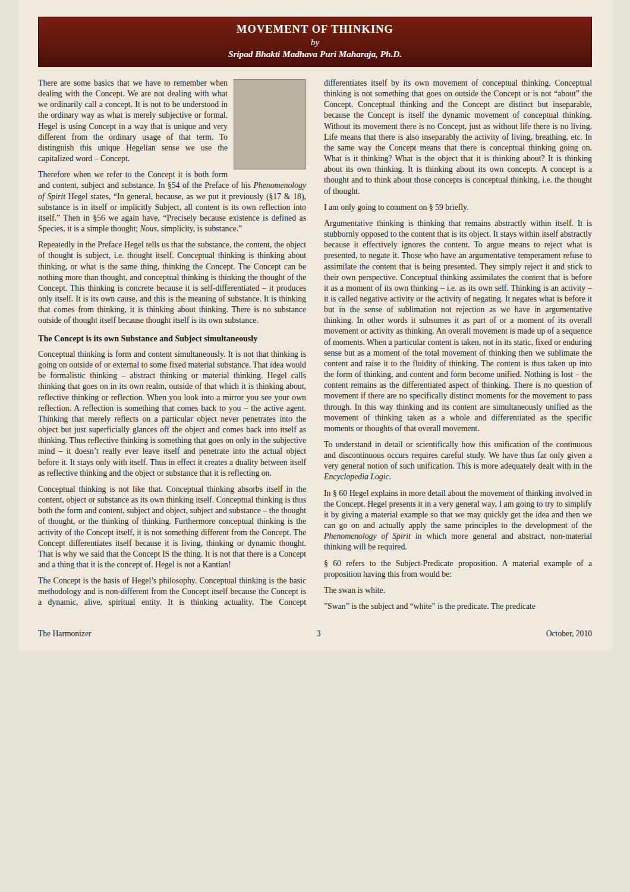MOVEMENT OF THINKING
by
Sripad Bhakti Madhava Puri Maharaja, Ph.D.
There are some basics that we have to remember when dealing with the Concept. We are not dealing with what we ordinarily call a concept. It is not to be understood in the ordinary way as what is merely subjective or formal. Hegel is using Concept in a way that is unique and very different from the ordinary usage of that term. To distinguish this unique Hegelian sense we use the capitalized word – Concept.
Therefore when we refer to the Concept it is both form and content, subject and substance. In §54 of the Preface of his Phenomenology of Spirit Hegel states, “In general, because, as we put it previously (§17 & 18), substance is in itself or implicitly Subject, all content is its own reflection into itself.” Then in §56 we again have, “Precisely because existence is defined as Species, it is a simple thought; Nous, simplicity, is substance.”
Repeatedly in the Preface Hegel tells us that the substance, the content, the object of thought is subject, i.e. thought itself. Conceptual thinking is thinking about thinking, or what is the same thing, thinking the Concept. The Concept can be nothing more than thought, and conceptual thinking is thinking the thought of the Concept. This thinking is concrete because it is self-differentiated – it produces only itself. It is its own cause, and this is the meaning of substance. It is thinking that comes from thinking, it is thinking about thinking. There is no substance outside of thought itself because thought itself is its own substance.
The Concept is its own Substance and Subject simultaneously
Conceptual thinking is form and content simultaneously. It is not that thinking is going on outside of or external to some fixed material substance. That idea would be formalistic thinking – abstract thinking or material thinking. Hegel calls thinking that goes on in its own realm, outside of that which it is thinking about, reflective thinking or reflection. When you look into a mirror you see your own reflection. A reflection is something that comes back to you – the active agent. Thinking that merely reflects on a particular object never penetrates into the object but just superficially glances off the object and comes back into itself as thinking. Thus reflective thinking is something that goes on only in the subjective mind – it doesn’t really ever leave itself and penetrate into the actual object before it. It stays only with itself. Thus in effect it creates a duality between itself as reflective thinking and the object or substance that it is reflecting on.
Conceptual thinking is not like that. Conceptual thinking absorbs itself in the content, object or substance as its own thinking itself. Conceptual thinking is thus both the form and content, subject and object, subject and substance – the thought of thought, or the thinking of thinking. Furthermore conceptual thinking is the activity of the Concept itself, it is not something different from the Concept. The Concept differentiates itself because it is living, thinking or dynamic thought. That is why we said that the Concept IS the thing. It is not that there is a Concept and a thing that it is the concept of. Hegel is not a Kantian!
The Concept is the basis of Hegel’s philosophy. Conceptual thinking is the basic methodology and is non-different from the Concept itself because the Concept is a dynamic, alive, spiritual entity. It is thinking actuality. The Concept differentiates itself by its own movement of conceptual thinking. Conceptual thinking is not something that goes on outside the Concept or is not “about” the Concept. Conceptual thinking and the Concept are distinct but inseparable, because the Concept is itself the dynamic movement of conceptual thinking. Without its movement there is no Concept, just as without life there is no living. Life means that there is also inseparably the activity of living, breathing, etc. In the same way the Concept means that there is conceptual thinking going on. What is it thinking? What is the object that it is thinking about? It is thinking about its own thinking. It is thinking about its own concepts. A concept is a thought and to think about those concepts is conceptual thinking, i.e. the thought of thought.
I am only going to comment on § 59 briefly.
Argumentative thinking is thinking that remains abstractly within itself. It is stubbornly opposed to the content that is its object. It stays within itself abstractly because it effectively ignores the content. To argue means to reject what is presented, to negate it. Those who have an argumentative temperament refuse to assimilate the content that is being presented. They simply reject it and stick to their own perspective. Conceptual thinking assimilates the content that is before it as a moment of its own thinking – i.e. as its own self. Thinking is an activity – it is called negative activity or the activity of negating. It negates what is before it but in the sense of sublimation not rejection as we have in argumentative thinking. In other words it subsumes it as part of or a moment of its overall movement or activity as thinking. An overall movement is made up of a sequence of moments. When a particular content is taken, not in its static, fixed or enduring sense but as a moment of the total movement of thinking then we sublimate the content and raise it to the fluidity of thinking. The content is thus taken up into the form of thinking, and content and form become unified. Nothing is lost – the content remains as the differentiated aspect of thinking. There is no question of movement if there are no specifically distinct moments for the movement to pass through. In this way thinking and its content are simultaneously unified as the movement of thinking taken as a whole and differentiated as the specific moments or thoughts of that overall movement.
To understand in detail or scientifically how this unification of the continuous and discontinuous occurs requires careful study. We have thus far only given a very general notion of such unification. This is more adequately dealt with in the Encyclopedia Logic.
In § 60 Hegel explains in more detail about the movement of thinking involved in the Concept. Hegel presents it in a very general way, I am going to try to simplify it by giving a material example so that we may quickly get the idea and then we can go on and actually apply the same principles to the development of the Phenomenology of Spirit in which more general and abstract, non-material thinking will be required.
§ 60 refers to the Subject-Predicate proposition. A material example of a proposition having this from would be:
The swan is white.
”Swan” is the subject and “white” is the predicate. The predicate
The Harmonizer
3
October, 2010